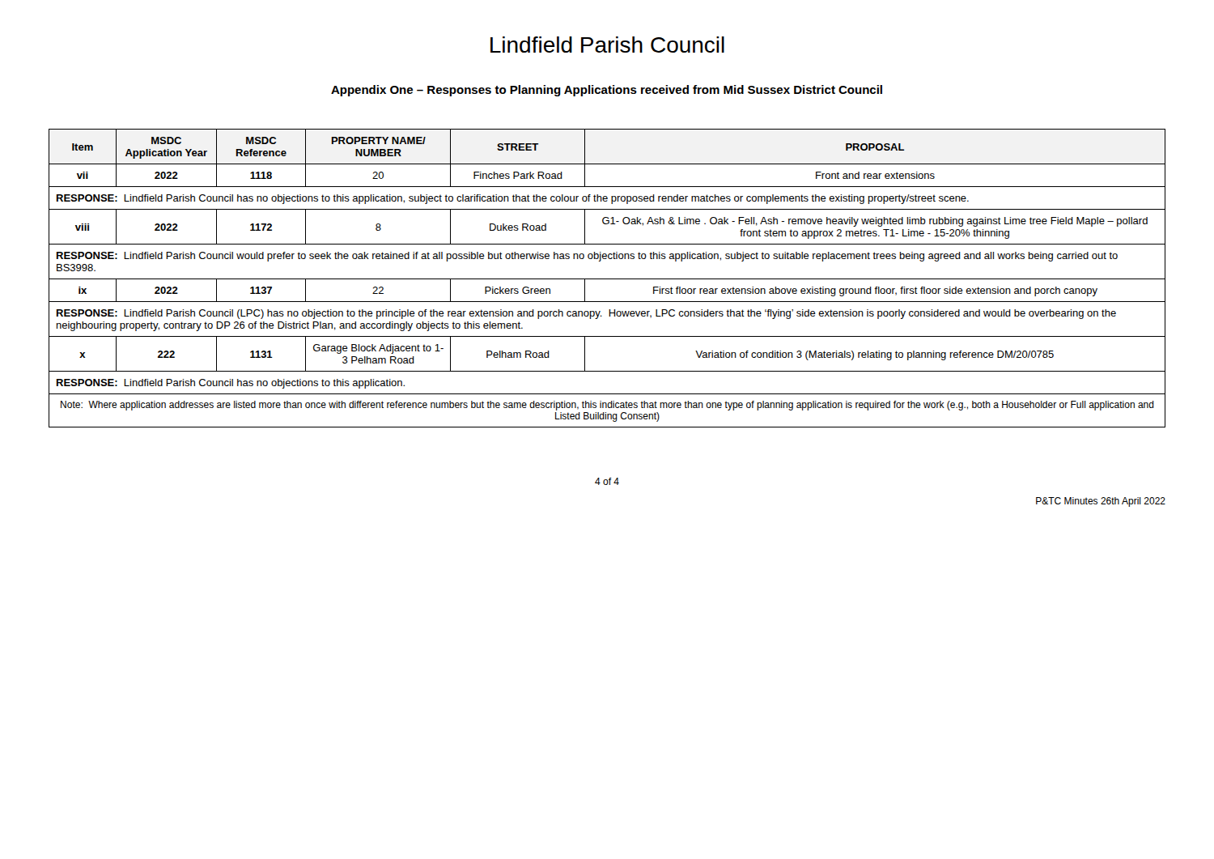Lindfield Parish Council
Appendix One – Responses to Planning Applications received from Mid Sussex District Council
| Item | MSDC Application Year | MSDC Reference | PROPERTY NAME/ NUMBER | STREET | PROPOSAL |
| --- | --- | --- | --- | --- | --- |
| vii | 2022 | 1118 | 20 | Finches Park Road | Front and rear extensions |
| RESPONSE: Lindfield Parish Council has no objections to this application, subject to clarification that the colour of the proposed render matches or complements the existing property/street scene. |
| viii | 2022 | 1172 | 8 | Dukes Road | G1- Oak, Ash & Lime . Oak - Fell, Ash - remove heavily weighted limb rubbing against Lime tree Field Maple – pollard front stem to approx 2 metres. T1- Lime - 15-20% thinning |
| RESPONSE: Lindfield Parish Council would prefer to seek the oak retained if at all possible but otherwise has no objections to this application, subject to suitable replacement trees being agreed and all works being carried out to BS3998. |
| ix | 2022 | 1137 | 22 | Pickers Green | First floor rear extension above existing ground floor, first floor side extension and porch canopy |
| RESPONSE: Lindfield Parish Council (LPC) has no objection to the principle of the rear extension and porch canopy. However, LPC considers that the ‘flying’ side extension is poorly considered and would be overbearing on the neighbouring property, contrary to DP 26 of the District Plan, and accordingly objects to this element. |
| x | 222 | 1131 | Garage Block Adjacent to 1-3 Pelham Road | Pelham Road | Variation of condition 3 (Materials) relating to planning reference DM/20/0785 |
| RESPONSE: Lindfield Parish Council has no objections to this application. |
| Note: Where application addresses are listed more than once with different reference numbers but the same description, this indicates that more than one type of planning application is required for the work (e.g., both a Householder or Full application and Listed Building Consent) |
4 of 4
P&TC Minutes 26th April 2022